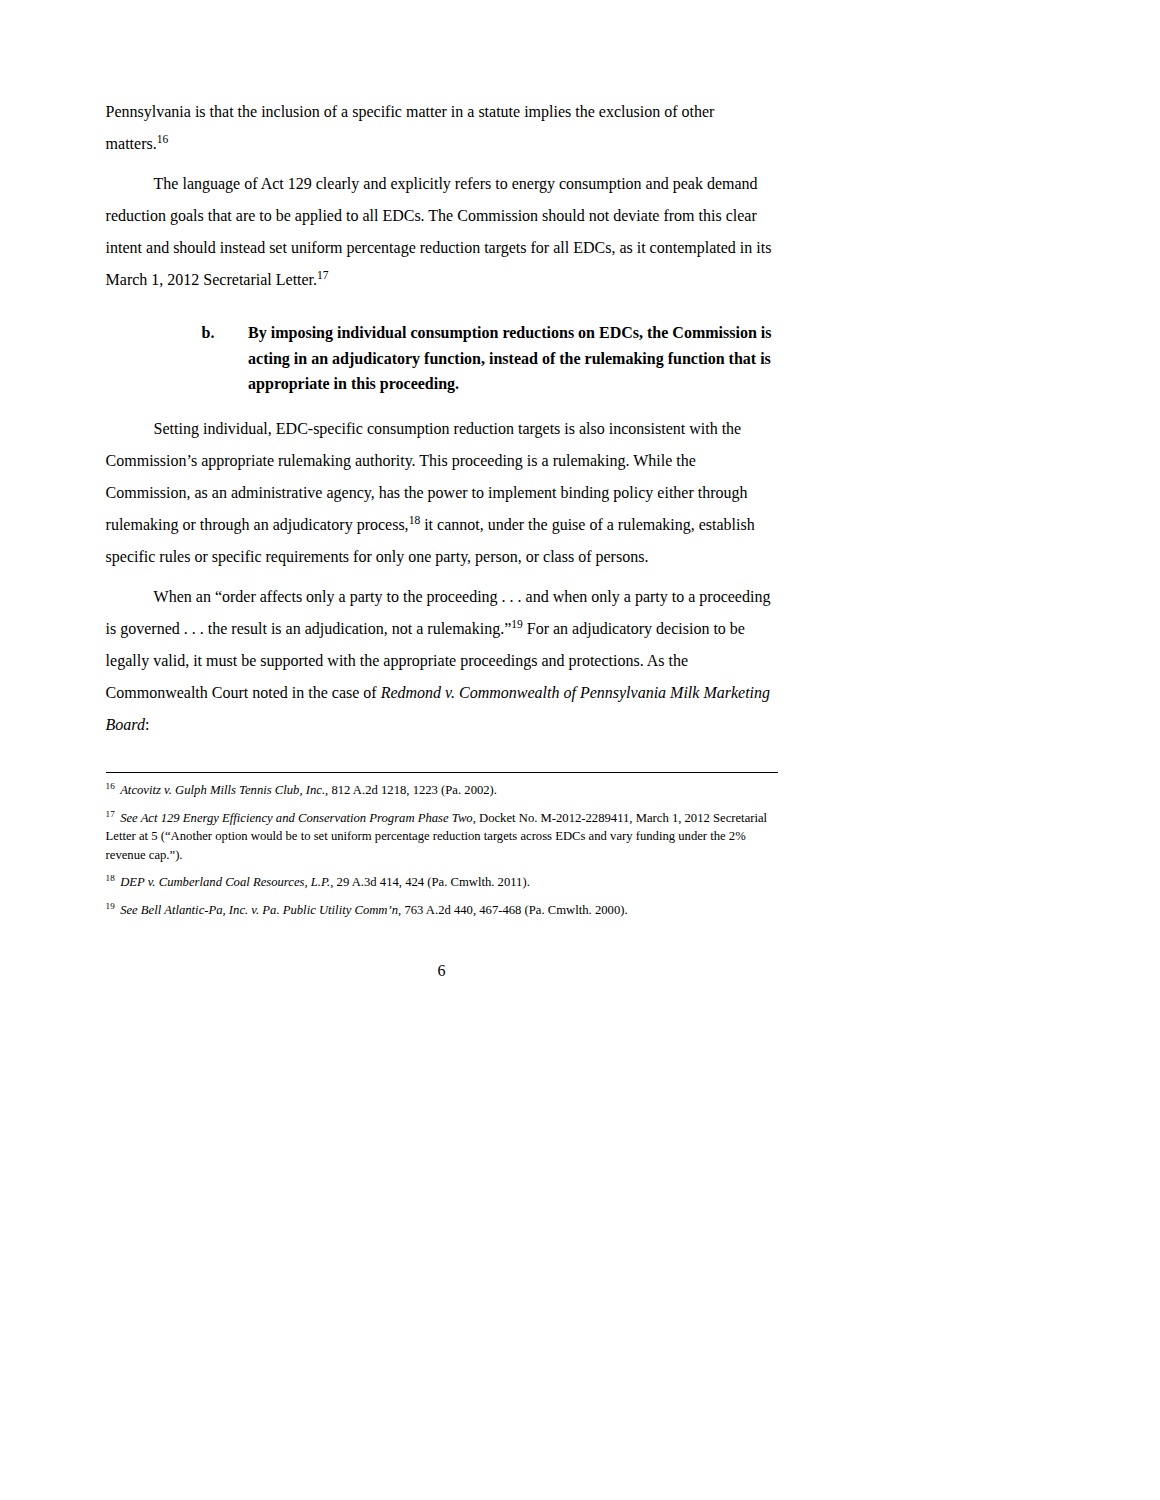Pennsylvania is that the inclusion of a specific matter in a statute implies the exclusion of other matters.16
The language of Act 129 clearly and explicitly refers to energy consumption and peak demand reduction goals that are to be applied to all EDCs. The Commission should not deviate from this clear intent and should instead set uniform percentage reduction targets for all EDCs, as it contemplated in its March 1, 2012 Secretarial Letter.17
b.
By imposing individual consumption reductions on EDCs, the Commission is acting in an adjudicatory function, instead of the rulemaking function that is appropriate in this proceeding.
Setting individual, EDC-specific consumption reduction targets is also inconsistent with the Commission’s appropriate rulemaking authority. This proceeding is a rulemaking. While the Commission, as an administrative agency, has the power to implement binding policy either through rulemaking or through an adjudicatory process,18 it cannot, under the guise of a rulemaking, establish specific rules or specific requirements for only one party, person, or class of persons.
When an “order affects only a party to the proceeding . . . and when only a party to a proceeding is governed . . . the result is an adjudication, not a rulemaking.”19 For an adjudicatory decision to be legally valid, it must be supported with the appropriate proceedings and protections. As the Commonwealth Court noted in the case of Redmond v. Commonwealth of Pennsylvania Milk Marketing Board:
16 Atcovitz v. Gulph Mills Tennis Club, Inc., 812 A.2d 1218, 1223 (Pa. 2002).
17 See Act 129 Energy Efficiency and Conservation Program Phase Two, Docket No. M-2012-2289411, March 1, 2012 Secretarial Letter at 5 (“Another option would be to set uniform percentage reduction targets across EDCs and vary funding under the 2% revenue cap.”).
18 DEP v. Cumberland Coal Resources, L.P., 29 A.3d 414, 424 (Pa. Cmwlth. 2011).
19 See Bell Atlantic-Pa, Inc. v. Pa. Public Utility Comm’n, 763 A.2d 440, 467-468 (Pa. Cmwlth. 2000).
6